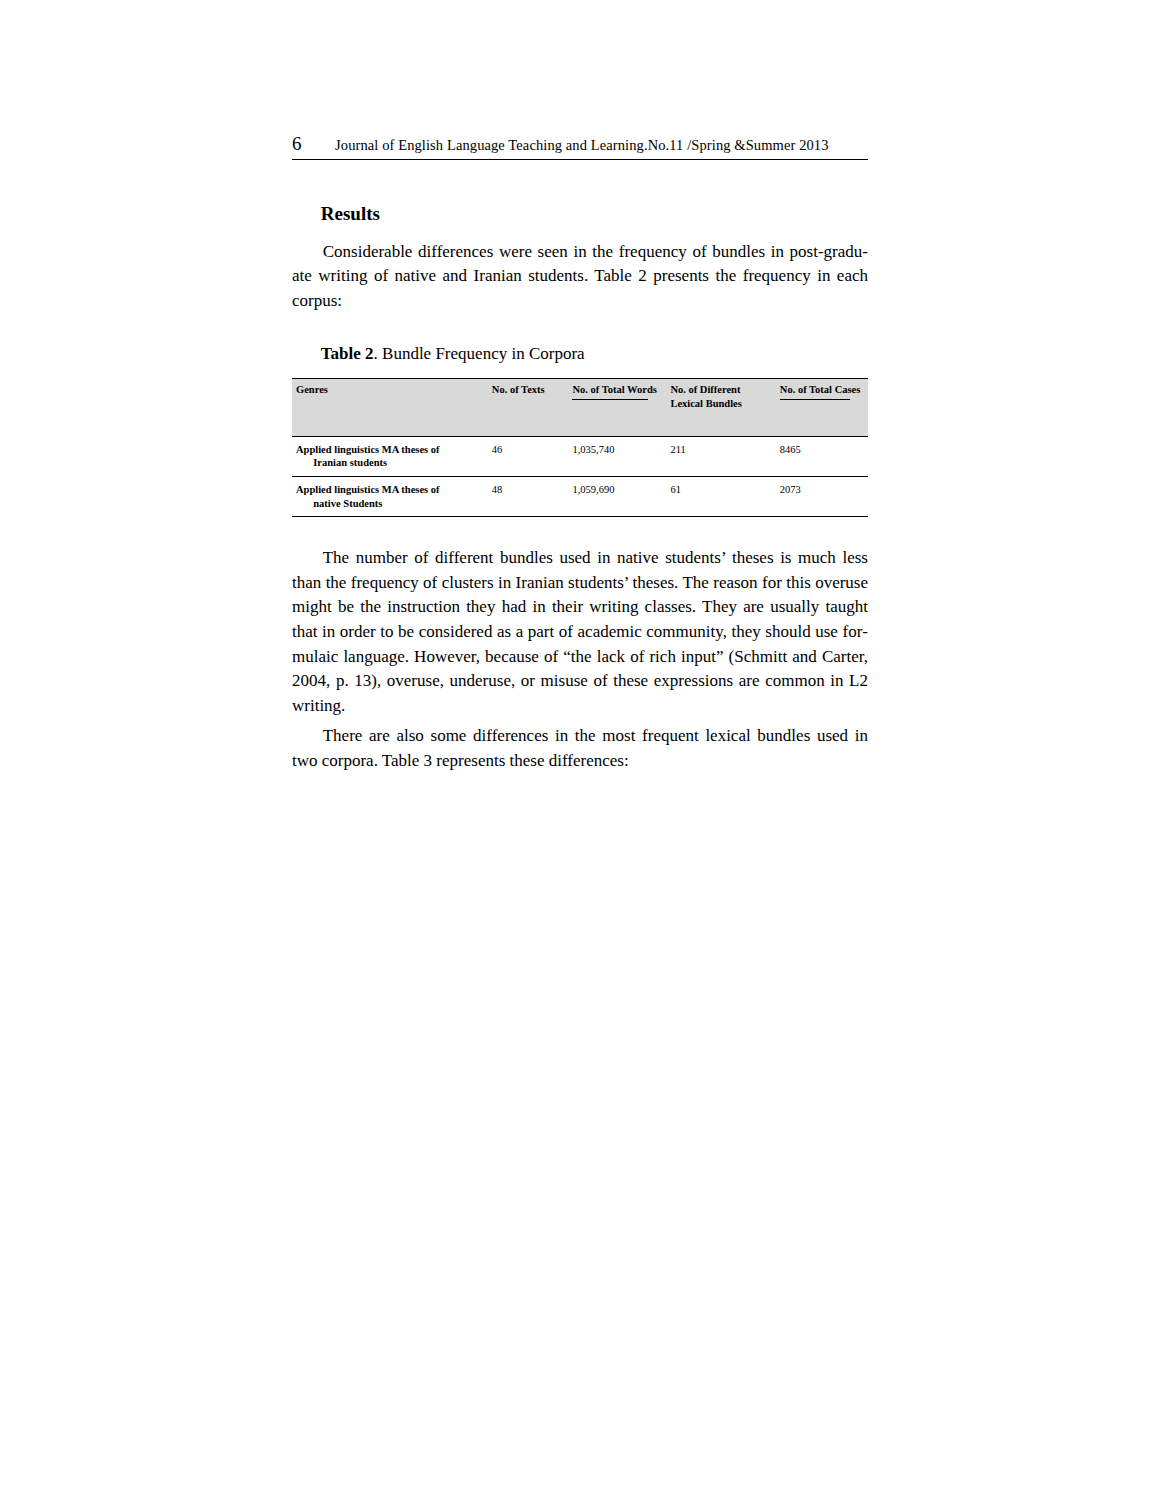6 Journal of English Language Teaching and Learning.No.11 /Spring &Summer 2013
Results
Considerable differences were seen in the frequency of bundles in post-graduate writing of native and Iranian students. Table 2 presents the frequency in each corpus:
Table 2. Bundle Frequency in Corpora
| Genres | No. of Texts | No. of Total Words | No. of Different Lexical Bundles | No. of Total Cases |
| --- | --- | --- | --- | --- |
| Applied linguistics MA theses of Iranian students | 46 | 1,035,740 | 211 | 8465 |
| Applied linguistics MA theses of native Students | 48 | 1,059,690 | 61 | 2073 |
The number of different bundles used in native students’ theses is much less than the frequency of clusters in Iranian students’ theses. The reason for this overuse might be the instruction they had in their writing classes. They are usually taught that in order to be considered as a part of academic community, they should use formulaic language. However, because of “the lack of rich input” (Schmitt and Carter, 2004, p. 13), overuse, underuse, or misuse of these expressions are common in L2 writing.
There are also some differences in the most frequent lexical bundles used in two corpora. Table 3 represents these differences: